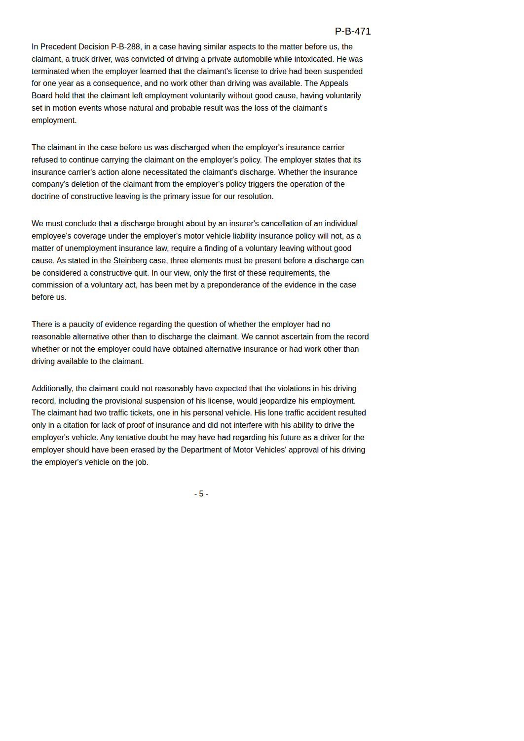P-B-471
In Precedent Decision P-B-288, in a case having similar aspects to the matter before us, the claimant, a truck driver, was convicted of driving a private automobile while intoxicated. He was terminated when the employer learned that the claimant's license to drive had been suspended for one year as a consequence, and no work other than driving was available. The Appeals Board held that the claimant left employment voluntarily without good cause, having voluntarily set in motion events whose natural and probable result was the loss of the claimant's employment.
The claimant in the case before us was discharged when the employer's insurance carrier refused to continue carrying the claimant on the employer's policy. The employer states that its insurance carrier's action alone necessitated the claimant's discharge. Whether the insurance company's deletion of the claimant from the employer's policy triggers the operation of the doctrine of constructive leaving is the primary issue for our resolution.
We must conclude that a discharge brought about by an insurer's cancellation of an individual employee's coverage under the employer's motor vehicle liability insurance policy will not, as a matter of unemployment insurance law, require a finding of a voluntary leaving without good cause. As stated in the Steinberg case, three elements must be present before a discharge can be considered a constructive quit. In our view, only the first of these requirements, the commission of a voluntary act, has been met by a preponderance of the evidence in the case before us.
There is a paucity of evidence regarding the question of whether the employer had no reasonable alternative other than to discharge the claimant. We cannot ascertain from the record whether or not the employer could have obtained alternative insurance or had work other than driving available to the claimant.
Additionally, the claimant could not reasonably have expected that the violations in his driving record, including the provisional suspension of his license, would jeopardize his employment. The claimant had two traffic tickets, one in his personal vehicle. His lone traffic accident resulted only in a citation for lack of proof of insurance and did not interfere with his ability to drive the employer's vehicle. Any tentative doubt he may have had regarding his future as a driver for the employer should have been erased by the Department of Motor Vehicles' approval of his driving the employer's vehicle on the job.
- 5 -